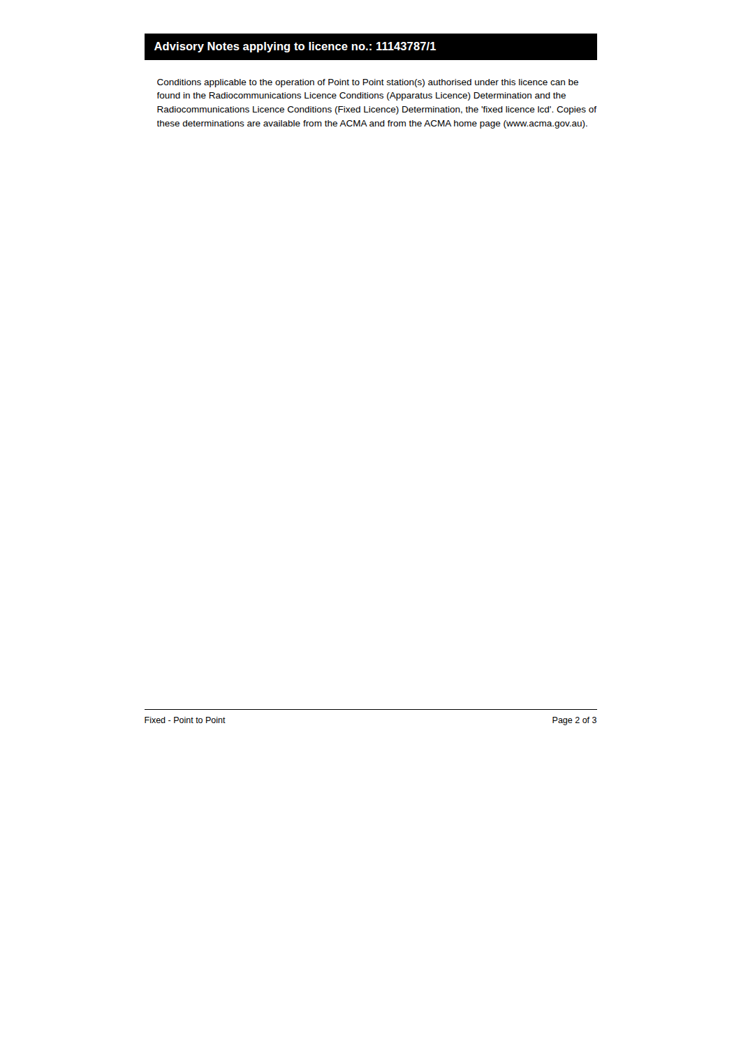Advisory Notes applying to licence no.: 11143787/1
Conditions applicable to the operation of Point to Point station(s) authorised under this licence can be found in the Radiocommunications Licence Conditions (Apparatus Licence) Determination and the Radiocommunications Licence Conditions (Fixed Licence) Determination, the 'fixed licence lcd'. Copies of these determinations are available from the ACMA and from the ACMA home page (www.acma.gov.au).
Fixed - Point to Point
Page 2 of 3